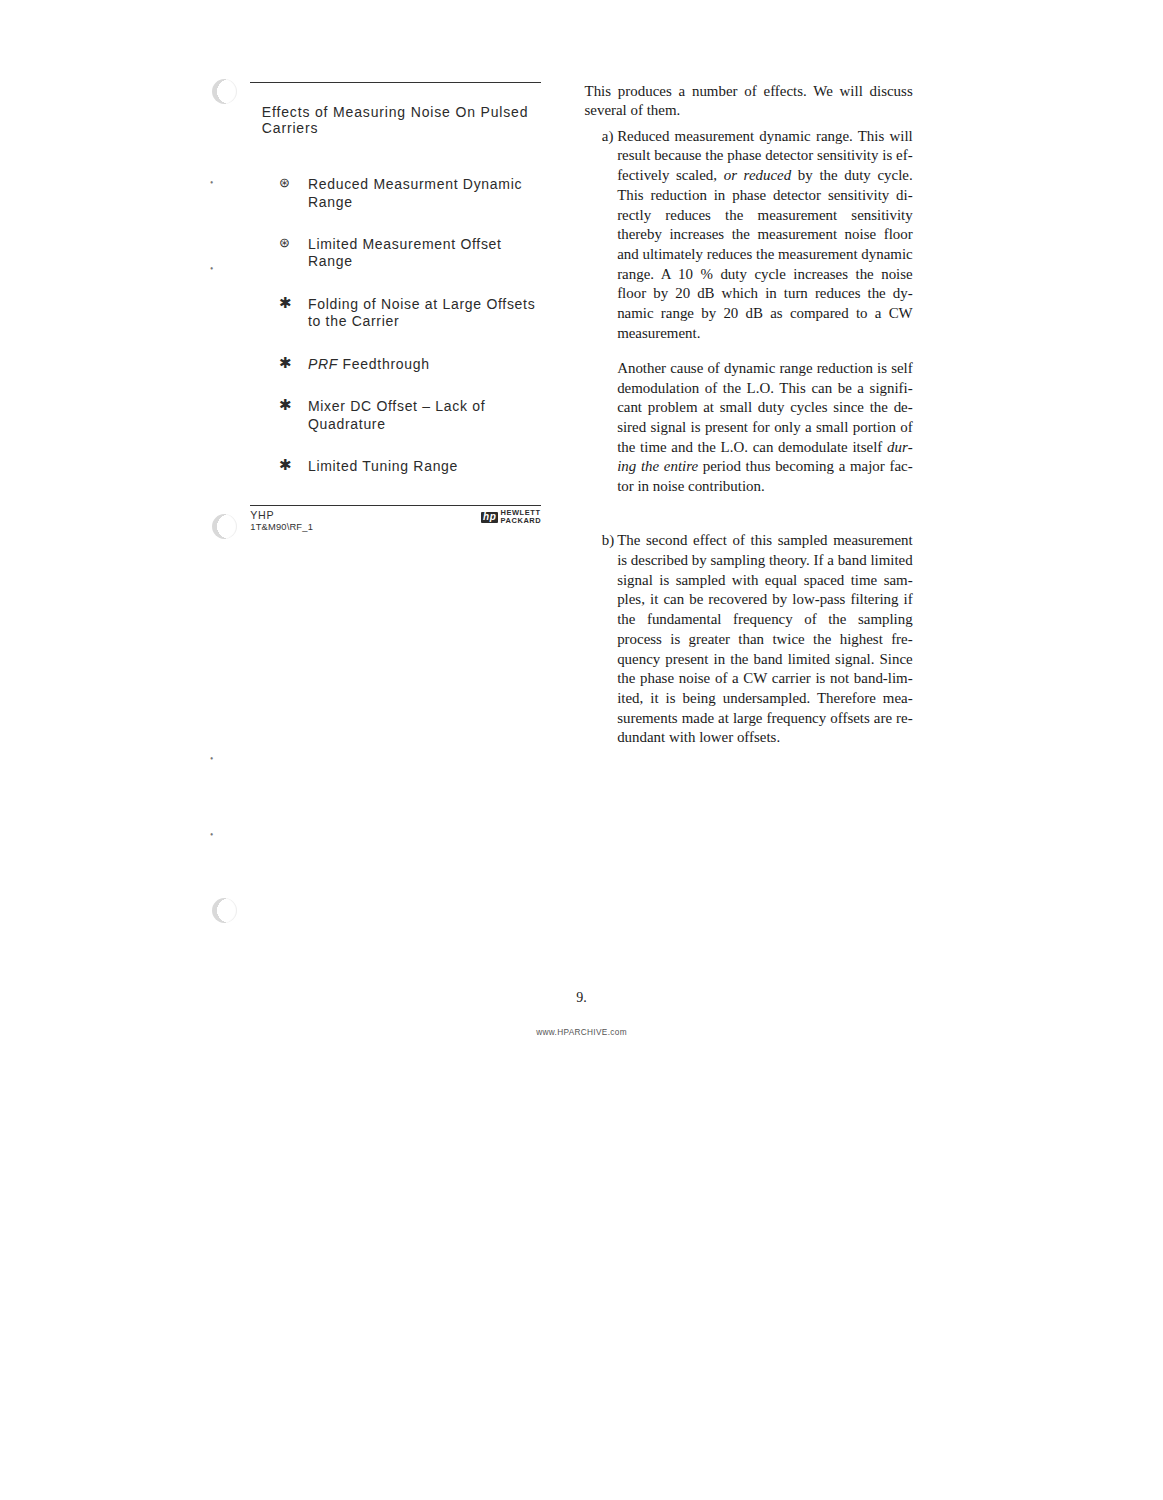• •
• •
Effects of Measuring Noise On Pulsed Carriers
⊛Reduced Measurment Dynamic Range
⊛Limited Measurement Offset Range
✱Folding of Noise at Large Offsets to the Carrier
✱PRF Feedthrough
✱Mixer DC Offset – Lack of Quadrature
✱Limited Tuning Range
YHP
1T&M90\RF_1
hp HEWLETT
PACKARD
This produces a number of effects. We will discuss several of them.
a)
Reduced measurement dynamic range. This will result because the phase detector sensitivity is effectively scaled, or reduced by the duty cycle. This reduction in phase detector sensitivity directly reduces the measurement sensitivity thereby increases the measurement noise floor and ultimately reduces the measurement dynamic range. A 10 % duty cycle increases the noise floor by 20 dB which in turn reduces the dynamic range by 20 dB as compared to a CW measurement.
Another cause of dynamic range reduction is self demodulation of the L.O. This can be a significant problem at small duty cycles since the desired signal is present for only a small portion of the time and the L.O. can demodulate itself during the entire period thus becoming a major factor in noise contribution.
b)
The second effect of this sampled measurement is described by sampling theory. If a band limited signal is sampled with equal spaced time samples, it can be recovered by low-pass filtering if the fundamental frequency of the sampling process is greater than twice the highest frequency present in the band limited signal. Since the phase noise of a CW carrier is not band-limited, it is being undersampled. Therefore measurements made at large frequency offsets are redundant with lower offsets.
9.
www.HPARCHIVE.com